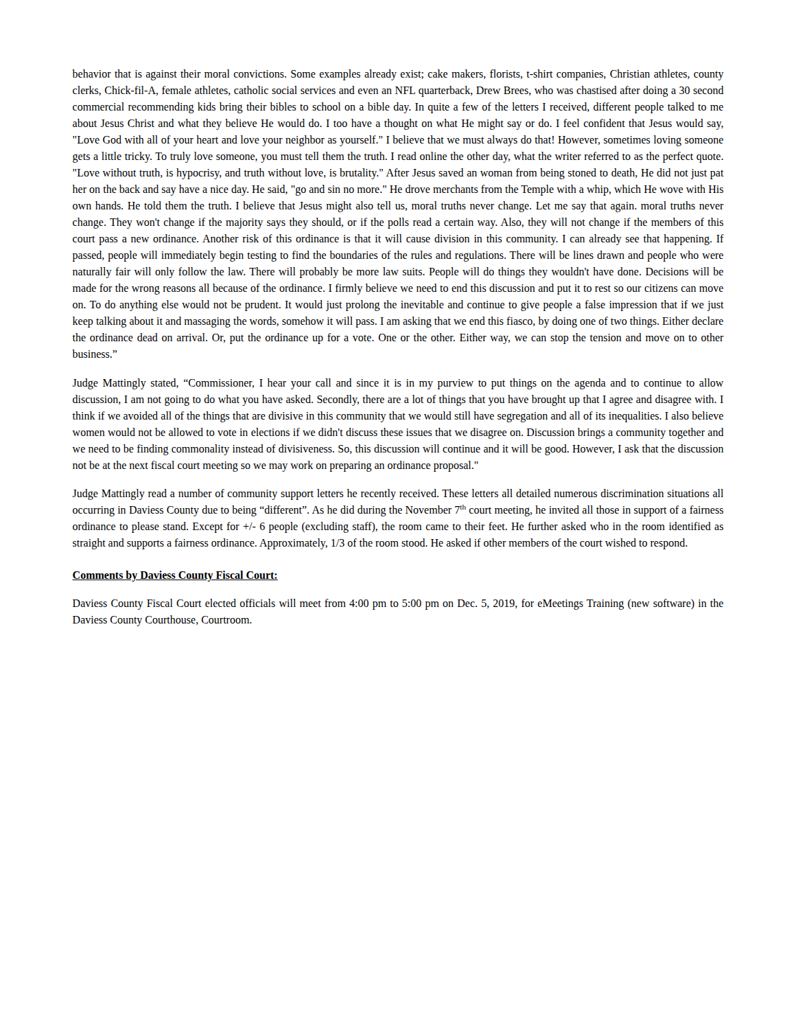behavior that is against their moral convictions. Some examples already exist; cake makers, florists, t-shirt companies, Christian athletes, county clerks, Chick-fil-A, female athletes, catholic social services and even an NFL quarterback, Drew Brees, who was chastised after doing a 30 second commercial recommending kids bring their bibles to school on a bible day. In quite a few of the letters I received, different people talked to me about Jesus Christ and what they believe He would do. I too have a thought on what He might say or do. I feel confident that Jesus would say, "Love God with all of your heart and love your neighbor as yourself." I believe that we must always do that! However, sometimes loving someone gets a little tricky. To truly love someone, you must tell them the truth. I read online the other day, what the writer referred to as the perfect quote. "Love without truth, is hypocrisy, and truth without love, is brutality." After Jesus saved an woman from being stoned to death, He did not just pat her on the back and say have a nice day. He said, "go and sin no more." He drove merchants from the Temple with a whip, which He wove with His own hands. He told them the truth. I believe that Jesus might also tell us, moral truths never change. Let me say that again. moral truths never change. They won't change if the majority says they should, or if the polls read a certain way. Also, they will not change if the members of this court pass a new ordinance. Another risk of this ordinance is that it will cause division in this community. I can already see that happening. If passed, people will immediately begin testing to find the boundaries of the rules and regulations. There will be lines drawn and people who were naturally fair will only follow the law. There will probably be more law suits. People will do things they wouldn't have done. Decisions will be made for the wrong reasons all because of the ordinance. I firmly believe we need to end this discussion and put it to rest so our citizens can move on. To do anything else would not be prudent. It would just prolong the inevitable and continue to give people a false impression that if we just keep talking about it and massaging the words, somehow it will pass. I am asking that we end this fiasco, by doing one of two things. Either declare the ordinance dead on arrival. Or, put the ordinance up for a vote. One or the other. Either way, we can stop the tension and move on to other business.”
Judge Mattingly stated, “Commissioner, I hear your call and since it is in my purview to put things on the agenda and to continue to allow discussion, I am not going to do what you have asked. Secondly, there are a lot of things that you have brought up that I agree and disagree with. I think if we avoided all of the things that are divisive in this community that we would still have segregation and all of its inequalities. I also believe women would not be allowed to vote in elections if we didn't discuss these issues that we disagree on. Discussion brings a community together and we need to be finding commonality instead of divisiveness. So, this discussion will continue and it will be good. However, I ask that the discussion not be at the next fiscal court meeting so we may work on preparing an ordinance proposal."
Judge Mattingly read a number of community support letters he recently received. These letters all detailed numerous discrimination situations all occurring in Daviess County due to being “different”. As he did during the November 7th court meeting, he invited all those in support of a fairness ordinance to please stand. Except for +/- 6 people (excluding staff), the room came to their feet. He further asked who in the room identified as straight and supports a fairness ordinance. Approximately, 1/3 of the room stood. He asked if other members of the court wished to respond.
Comments by Daviess County Fiscal Court:
Daviess County Fiscal Court elected officials will meet from 4:00 pm to 5:00 pm on Dec. 5, 2019, for eMeetings Training (new software) in the Daviess County Courthouse, Courtroom.